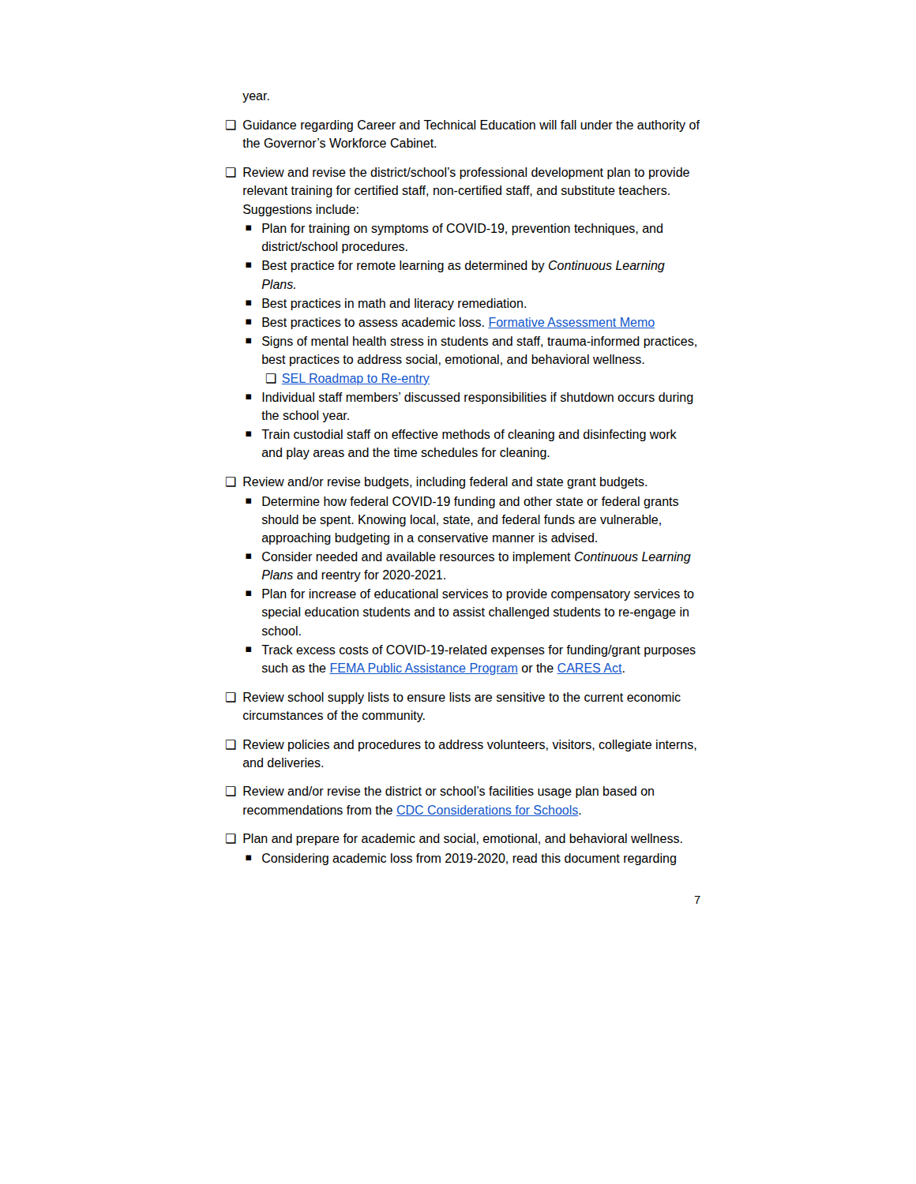year.
Guidance regarding Career and Technical Education will fall under the authority of the Governor’s Workforce Cabinet.
Review and revise the district/school’s professional development plan to provide relevant training for certified staff, non-certified staff, and substitute teachers. Suggestions include:
Plan for training on symptoms of COVID-19, prevention techniques, and district/school procedures.
Best practice for remote learning as determined by Continuous Learning Plans.
Best practices in math and literacy remediation.
Best practices to assess academic loss. Formative Assessment Memo
Signs of mental health stress in students and staff, trauma-informed practices, best practices to address social, emotional, and behavioral wellness.
SEL Roadmap to Re-entry
Individual staff members’ discussed responsibilities if shutdown occurs during the school year.
Train custodial staff on effective methods of cleaning and disinfecting work and play areas and the time schedules for cleaning.
Review and/or revise budgets, including federal and state grant budgets.
Determine how federal COVID-19 funding and other state or federal grants should be spent. Knowing local, state, and federal funds are vulnerable, approaching budgeting in a conservative manner is advised.
Consider needed and available resources to implement Continuous Learning Plans and reentry for 2020-2021.
Plan for increase of educational services to provide compensatory services to special education students and to assist challenged students to re-engage in school.
Track excess costs of COVID-19-related expenses for funding/grant purposes such as the FEMA Public Assistance Program or the CARES Act.
Review school supply lists to ensure lists are sensitive to the current economic circumstances of the community.
Review policies and procedures to address volunteers, visitors, collegiate interns, and deliveries.
Review and/or revise the district or school’s facilities usage plan based on recommendations from the CDC Considerations for Schools.
Plan and prepare for academic and social, emotional, and behavioral wellness.
Considering academic loss from 2019-2020, read this document regarding
7